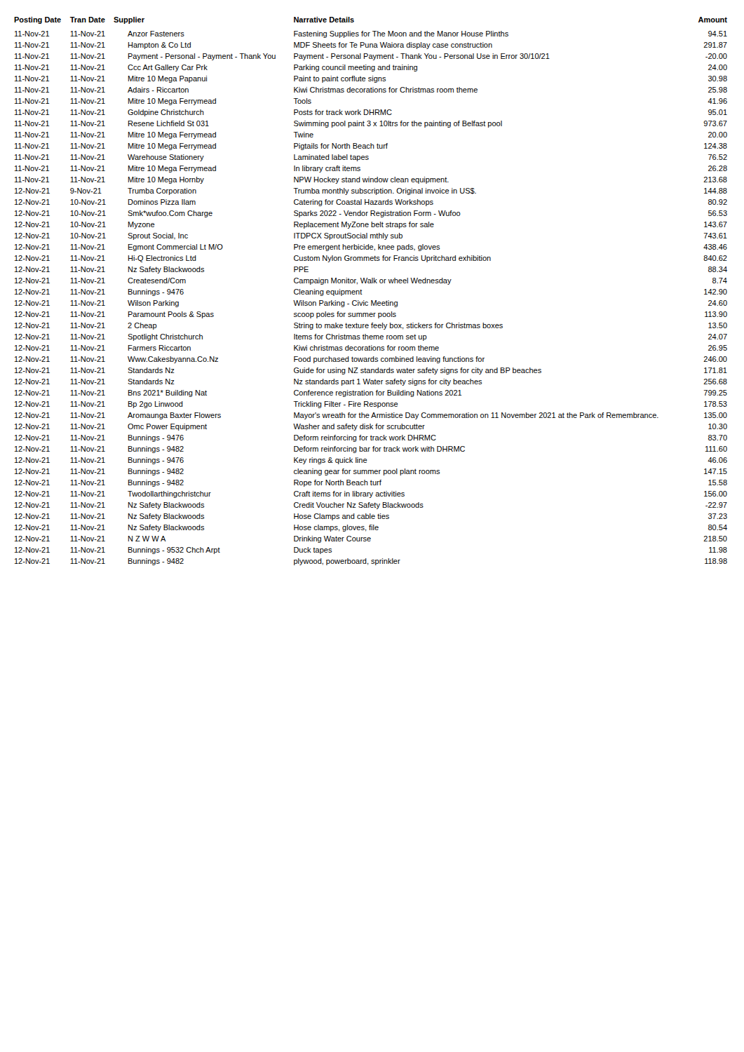| Posting Date | Tran Date | Supplier | Narrative Details | Amount |
| --- | --- | --- | --- | --- |
| 11-Nov-21 | 11-Nov-21 | | Anzor Fasteners | Fastening Supplies for The Moon and the Manor House Plinths | 94.51 |
| 11-Nov-21 | 11-Nov-21 | | Hampton & Co Ltd | MDF Sheets for Te Puna Waiora display case construction | 291.87 |
| 11-Nov-21 | 11-Nov-21 | | Payment - Personal - Payment - Thank You | Payment - Personal Payment - Thank You - Personal Use in Error 30/10/21 | -20.00 |
| 11-Nov-21 | 11-Nov-21 | | Ccc Art Gallery Car Prk | Parking council meeting and training | 24.00 |
| 11-Nov-21 | 11-Nov-21 | | Mitre 10 Mega Papanui | Paint to paint corflute signs | 30.98 |
| 11-Nov-21 | 11-Nov-21 | | Adairs - Riccarton | Kiwi Christmas decorations for Christmas room theme | 25.98 |
| 11-Nov-21 | 11-Nov-21 | | Mitre 10 Mega Ferrymead | Tools | 41.96 |
| 11-Nov-21 | 11-Nov-21 | | Goldpine Christchurch | Posts for track work DHRMC | 95.01 |
| 11-Nov-21 | 11-Nov-21 | | Resene Lichfield St 031 | Swimming pool paint 3 x 10ltrs for the painting of Belfast pool | 973.67 |
| 11-Nov-21 | 11-Nov-21 | | Mitre 10 Mega Ferrymead | Twine | 20.00 |
| 11-Nov-21 | 11-Nov-21 | | Mitre 10 Mega Ferrymead | Pigtails for North Beach turf | 124.38 |
| 11-Nov-21 | 11-Nov-21 | | Warehouse Stationery | Laminated label tapes | 76.52 |
| 11-Nov-21 | 11-Nov-21 | | Mitre 10 Mega Ferrymead | In library craft items | 26.28 |
| 11-Nov-21 | 11-Nov-21 | | Mitre 10 Mega Hornby | NPW Hockey stand window clean equipment. | 213.68 |
| 12-Nov-21 | 9-Nov-21 | | Trumba Corporation | Trumba monthly subscription. Original invoice in US$. | 144.88 |
| 12-Nov-21 | 10-Nov-21 | | Dominos Pizza Ilam | Catering for Coastal Hazards Workshops | 80.92 |
| 12-Nov-21 | 10-Nov-21 | | Smk*wufoo.Com Charge | Sparks 2022 - Vendor Registration Form - Wufoo | 56.53 |
| 12-Nov-21 | 10-Nov-21 | | Myzone | Replacement MyZone belt straps for sale | 143.67 |
| 12-Nov-21 | 10-Nov-21 | | Sprout Social, Inc | ITDPCX SproutSocial mthly sub | 743.61 |
| 12-Nov-21 | 11-Nov-21 | | Egmont Commercial Lt M/O | Pre emergent herbicide, knee pads, gloves | 438.46 |
| 12-Nov-21 | 11-Nov-21 | | Hi-Q Electronics Ltd | Custom Nylon Grommets for Francis Upritchard exhibition | 840.62 |
| 12-Nov-21 | 11-Nov-21 | | Nz Safety Blackwoods | PPE | 88.34 |
| 12-Nov-21 | 11-Nov-21 | | Createsend/Com | Campaign Monitor, Walk or wheel Wednesday | 8.74 |
| 12-Nov-21 | 11-Nov-21 | | Bunnings - 9476 | Cleaning equipment | 142.90 |
| 12-Nov-21 | 11-Nov-21 | | Wilson Parking | Wilson Parking - Civic Meeting | 24.60 |
| 12-Nov-21 | 11-Nov-21 | | Paramount Pools & Spas | scoop poles for summer pools | 113.90 |
| 12-Nov-21 | 11-Nov-21 | | 2 Cheap | String to make texture feely box, stickers for Christmas boxes | 13.50 |
| 12-Nov-21 | 11-Nov-21 | | Spotlight Christchurch | Items for Christmas theme room set up | 24.07 |
| 12-Nov-21 | 11-Nov-21 | | Farmers Riccarton | Kiwi christmas decorations for room theme | 26.95 |
| 12-Nov-21 | 11-Nov-21 | | Www.Cakesbyanna.Co.Nz | Food purchased towards combined leaving functions for | 246.00 |
| 12-Nov-21 | 11-Nov-21 | | Standards Nz | Guide for using NZ standards water safety signs for city and BP beaches | 171.81 |
| 12-Nov-21 | 11-Nov-21 | | Standards Nz | Nz standards part 1 Water safety signs for city beaches | 256.68 |
| 12-Nov-21 | 11-Nov-21 | | Bns 2021* Building Nat | Conference registration for Building Nations 2021 | 799.25 |
| 12-Nov-21 | 11-Nov-21 | | Bp 2go Linwood | Trickling Filter - Fire Response | 178.53 |
| 12-Nov-21 | 11-Nov-21 | | Aromaunga Baxter Flowers | Mayor's wreath for the Armistice Day Commemoration on 11 November 2021 at the Park of Remembrance. | 135.00 |
| 12-Nov-21 | 11-Nov-21 | | Omc Power Equipment | Washer and safety disk for scrubcutter | 10.30 |
| 12-Nov-21 | 11-Nov-21 | | Bunnings - 9476 | Deform reinforcing for track work DHRMC | 83.70 |
| 12-Nov-21 | 11-Nov-21 | | Bunnings - 9482 | Deform reinforcing bar for track work with DHRMC | 111.60 |
| 12-Nov-21 | 11-Nov-21 | | Bunnings - 9476 | Key rings & quick line | 46.06 |
| 12-Nov-21 | 11-Nov-21 | | Bunnings - 9482 | cleaning gear for summer pool plant rooms | 147.15 |
| 12-Nov-21 | 11-Nov-21 | | Bunnings - 9482 | Rope for North Beach turf | 15.58 |
| 12-Nov-21 | 11-Nov-21 | | Twodollarthingchristchur | Craft items for in library activities | 156.00 |
| 12-Nov-21 | 11-Nov-21 | | Nz Safety Blackwoods | Credit Voucher Nz Safety Blackwoods | -22.97 |
| 12-Nov-21 | 11-Nov-21 | | Nz Safety Blackwoods | Hose Clamps and cable ties | 37.23 |
| 12-Nov-21 | 11-Nov-21 | | Nz Safety Blackwoods | Hose clamps, gloves, file | 80.54 |
| 12-Nov-21 | 11-Nov-21 | | N Z W W A | Drinking Water Course | 218.50 |
| 12-Nov-21 | 11-Nov-21 | | Bunnings - 9532 Chch Arpt | Duck tapes | 11.98 |
| 12-Nov-21 | 11-Nov-21 | | Bunnings - 9482 | plywood, powerboard, sprinkler | 118.98 |